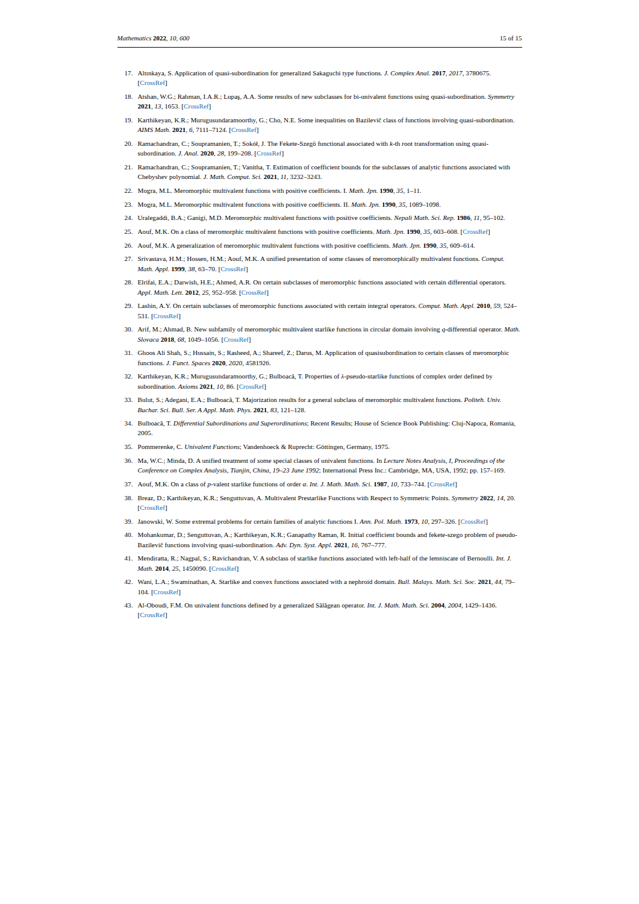Mathematics 2022, 10, 600
15 of 15
17. Altınkaya, S. Application of quasi-subordination for generalized Sakaguchi type functions. J. Complex Anal. 2017, 2017, 3780675. [CrossRef]
18. Atshan, W.G.; Rahman, I.A.R.; Lupaş, A.A. Some results of new subclasses for bi-univalent functions using quasi-subordination. Symmetry 2021, 13, 1653. [CrossRef]
19. Karthikeyan, K.R.; Murugusundaramoorthy, G.; Cho, N.E. Some inequalities on Bazilevič class of functions involving quasi-subordination. AIMS Math. 2021, 6, 7111–7124. [CrossRef]
20. Ramachandran, C.; Soupramanien, T.; Sokół, J. The Fekete-Szegö functional associated with k-th root transformation using quasi-subordination. J. Anal. 2020, 28, 199–208. [CrossRef]
21. Ramachandran, C.; Soupramanien, T.; Vanitha, T. Estimation of coefficient bounds for the subclasses of analytic functions associated with Chebyshev polynomial. J. Math. Comput. Sci. 2021, 11, 3232–3243.
22. Mogra, M.L. Meromorphic multivalent functions with positive coefficients. I. Math. Jpn. 1990, 35, 1–11.
23. Mogra, M.L. Meromorphic multivalent functions with positive coefficients. II. Math. Jpn. 1990, 35, 1089–1098.
24. Uralegaddi, B.A.; Ganigi, M.D. Meromorphic multivalent functions with positive coefficients. Nepali Math. Sci. Rep. 1986, 11, 95–102.
25. Aouf, M.K. On a class of meromorphic multivalent functions with positive coefficients. Math. Jpn. 1990, 35, 603–608. [CrossRef]
26. Aouf, M.K. A generalization of meromorphic multivalent functions with positive coefficients. Math. Jpn. 1990, 35, 609–614.
27. Srivastava, H.M.; Hossen, H.M.; Aouf, M.K. A unified presentation of some classes of meromorphically multivalent functions. Comput. Math. Appl. 1999, 38, 63–70. [CrossRef]
28. Elrifai, E.A.; Darwish, H.E.; Ahmed, A.R. On certain subclasses of meromorphic functions associated with certain differential operators. Appl. Math. Lett. 2012, 25, 952–958. [CrossRef]
29. Lashin, A.Y. On certain subclasses of meromorphic functions associated with certain integral operators. Comput. Math. Appl. 2010, 59, 524–531. [CrossRef]
30. Arif, M.; Ahmad, B. New subfamily of meromorphic multivalent starlike functions in circular domain involving q-differential operator. Math. Slovaca 2018, 68, 1049–1056. [CrossRef]
31. Ghoos Ali Shah, S.; Hussain, S.; Rasheed, A.; Shareef, Z.; Darus, M. Application of quasisubordination to certain classes of meromorphic functions. J. Funct. Spaces 2020, 2020, 4581926.
32. Karthikeyan, K.R.; Murugusundaramoorthy, G.; Bulboacă, T. Properties of λ-pseudo-starlike functions of complex order defined by subordination. Axioms 2021, 10, 86. [CrossRef]
33. Bulut, S.; Adegani, E.A.; Bulboacă, T. Majorization results for a general subclass of meromorphic multivalent functions. Politeh. Univ. Buchar. Sci. Bull. Ser. A Appl. Math. Phys. 2021, 83, 121–128.
34. Bulboacă, T. Differential Subordinations and Superordinations; Recent Results; House of Science Book Publishing: Cluj-Napoca, Romania, 2005.
35. Pommerenke, C. Univalent Functions; Vandenhoeck & Ruprecht: Göttingen, Germany, 1975.
36. Ma, W.C.; Minda, D. A unified treatment of some special classes of univalent functions. In Lecture Notes Analysis, I, Proceedings of the Conference on Complex Analysis, Tianjin, China, 19–23 June 1992; International Press Inc.: Cambridge, MA, USA, 1992; pp. 157–169.
37. Aouf, M.K. On a class of p-valent starlike functions of order α. Int. J. Math. Math. Sci. 1987, 10, 733–744. [CrossRef]
38. Breaz, D.; Karthikeyan, K.R.; Senguttuvan, A. Multivalent Prestarlike Functions with Respect to Symmetric Points. Symmetry 2022, 14, 20. [CrossRef]
39. Janowski, W. Some extremal problems for certain families of analytic functions I. Ann. Pol. Math. 1973, 10, 297–326. [CrossRef]
40. Mohankumar, D.; Senguttuvan, A.; Karthikeyan, K.R.; Ganapathy Raman, R. Initial coefficient bounds and fekete-szego problem of pseudo-Bazilevič functions involving quasi-subordination. Adv. Dyn. Syst. Appl. 2021, 16, 767–777.
41. Mendiratta, R.; Nagpal, S.; Ravichandran, V. A subclass of starlike functions associated with left-half of the lemniscate of Bernoulli. Int. J. Math. 2014, 25, 1450090. [CrossRef]
42. Wani, L.A.; Swaminathan, A. Starlike and convex functions associated with a nephroid domain. Bull. Malays. Math. Sci. Soc. 2021, 44, 79–104. [CrossRef]
43. Al-Oboudi, F.M. On univalent functions defined by a generalized Sălăgean operator. Int. J. Math. Math. Sci. 2004, 2004, 1429–1436. [CrossRef]